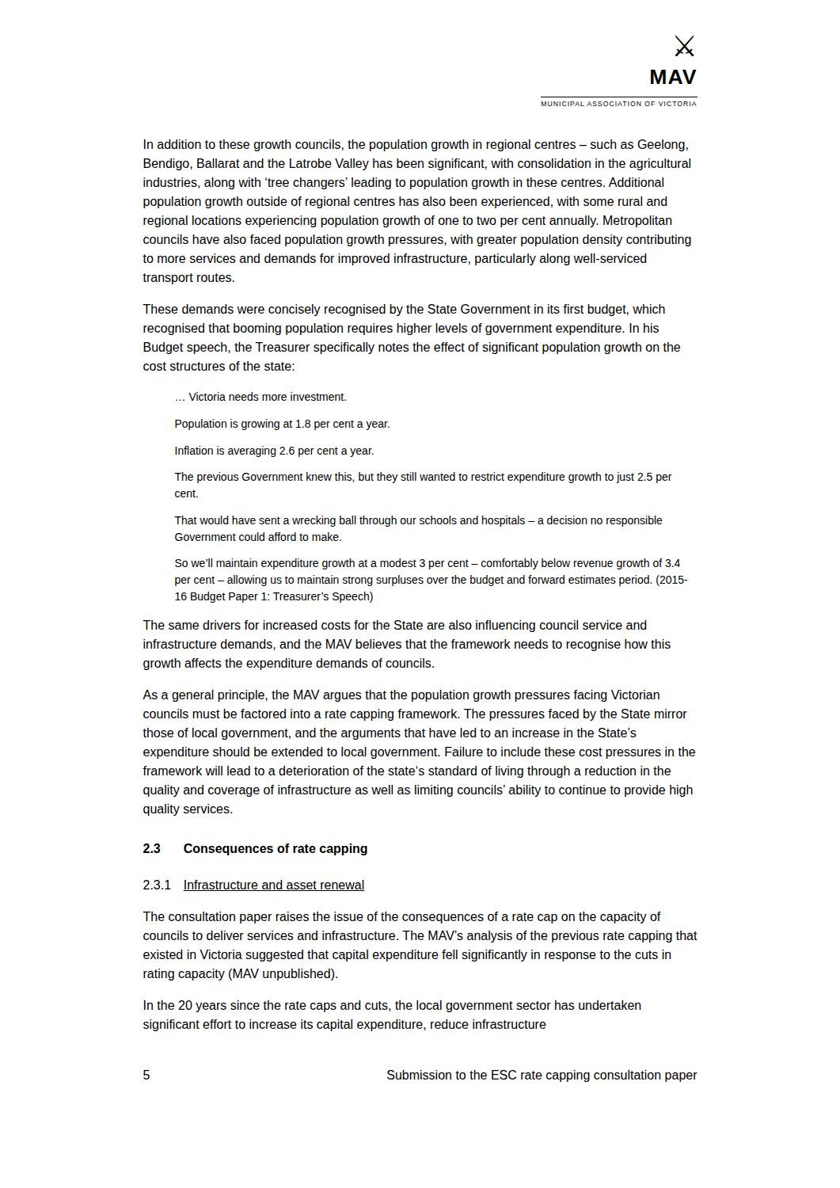⚔
MAV
MUNICIPAL ASSOCIATION OF VICTORIA
In addition to these growth councils, the population growth in regional centres – such as Geelong, Bendigo, Ballarat and the Latrobe Valley has been significant, with consolidation in the agricultural industries, along with ‘tree changers’ leading to population growth in these centres. Additional population growth outside of regional centres has also been experienced, with some rural and regional locations experiencing population growth of one to two per cent annually. Metropolitan councils have also faced population growth pressures, with greater population density contributing to more services and demands for improved infrastructure, particularly along well-serviced transport routes.
These demands were concisely recognised by the State Government in its first budget, which recognised that booming population requires higher levels of government expenditure. In his Budget speech, the Treasurer specifically notes the effect of significant population growth on the cost structures of the state:
… Victoria needs more investment.
Population is growing at 1.8 per cent a year.
Inflation is averaging 2.6 per cent a year.
The previous Government knew this, but they still wanted to restrict expenditure growth to just 2.5 per cent.
That would have sent a wrecking ball through our schools and hospitals – a decision no responsible Government could afford to make.
So we’ll maintain expenditure growth at a modest 3 per cent – comfortably below revenue growth of 3.4 per cent – allowing us to maintain strong surpluses over the budget and forward estimates period. (2015-16 Budget Paper 1: Treasurer’s Speech)
The same drivers for increased costs for the State are also influencing council service and infrastructure demands, and the MAV believes that the framework needs to recognise how this growth affects the expenditure demands of councils.
As a general principle, the MAV argues that the population growth pressures facing Victorian councils must be factored into a rate capping framework. The pressures faced by the State mirror those of local government, and the arguments that have led to an increase in the State’s expenditure should be extended to local government. Failure to include these cost pressures in the framework will lead to a deterioration of the state‘s standard of living through a reduction in the quality and coverage of infrastructure as well as limiting councils’ ability to continue to provide high quality services.
2.3 Consequences of rate capping
2.3.1 Infrastructure and asset renewal
The consultation paper raises the issue of the consequences of a rate cap on the capacity of councils to deliver services and infrastructure. The MAV’s analysis of the previous rate capping that existed in Victoria suggested that capital expenditure fell significantly in response to the cuts in rating capacity (MAV unpublished).
In the 20 years since the rate caps and cuts, the local government sector has undertaken significant effort to increase its capital expenditure, reduce infrastructure
5 Submission to the ESC rate capping consultation paper